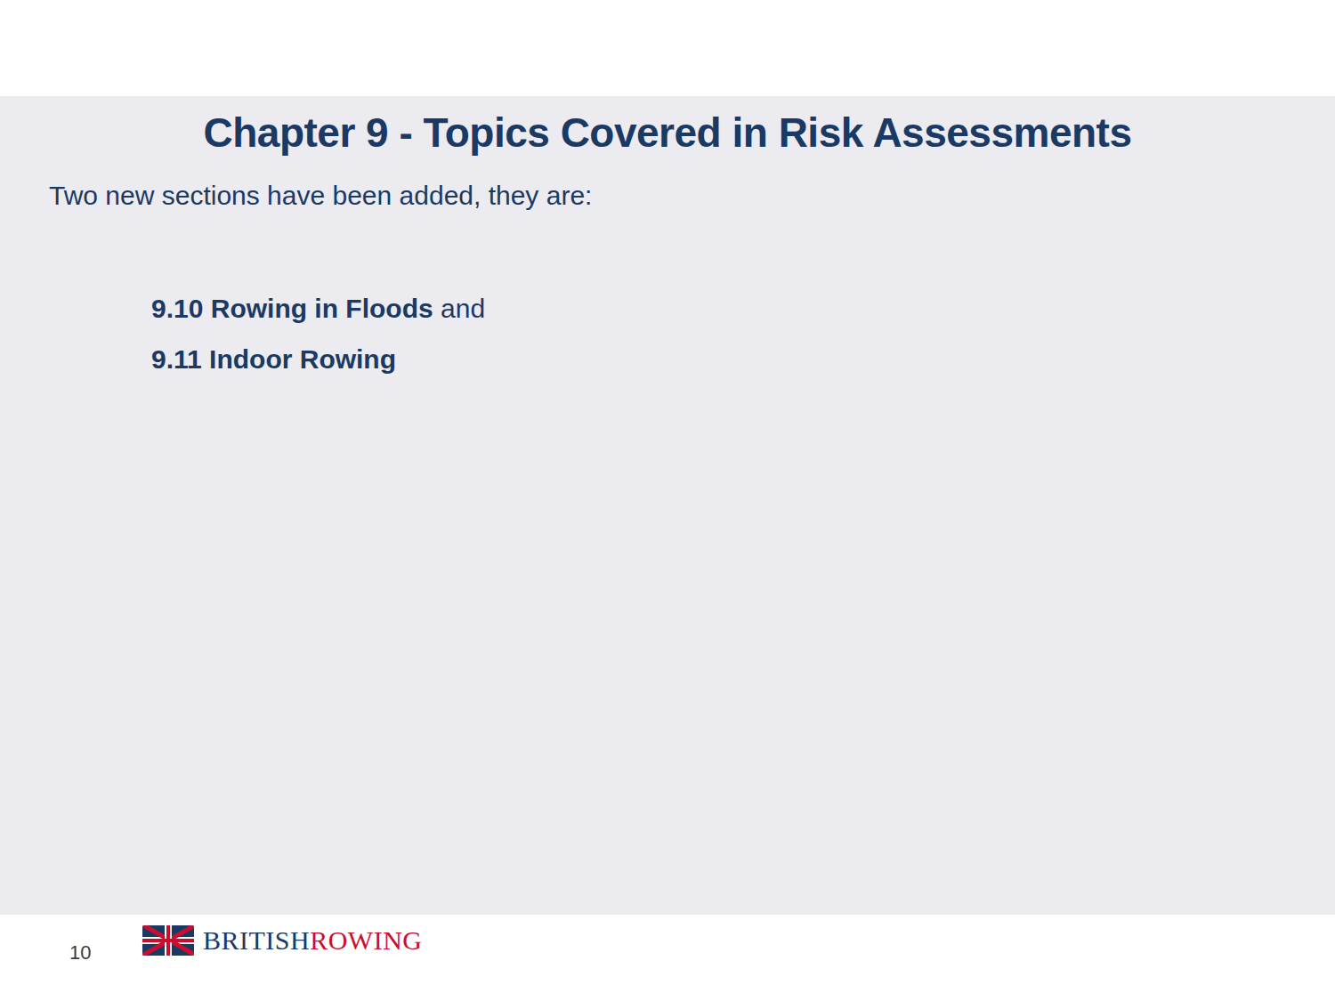Chapter 9 - Topics Covered in Risk Assessments
Two new sections have been added, they are:
9.10 Rowing in Floods and
9.11 Indoor Rowing
10
BRITISH ROWING